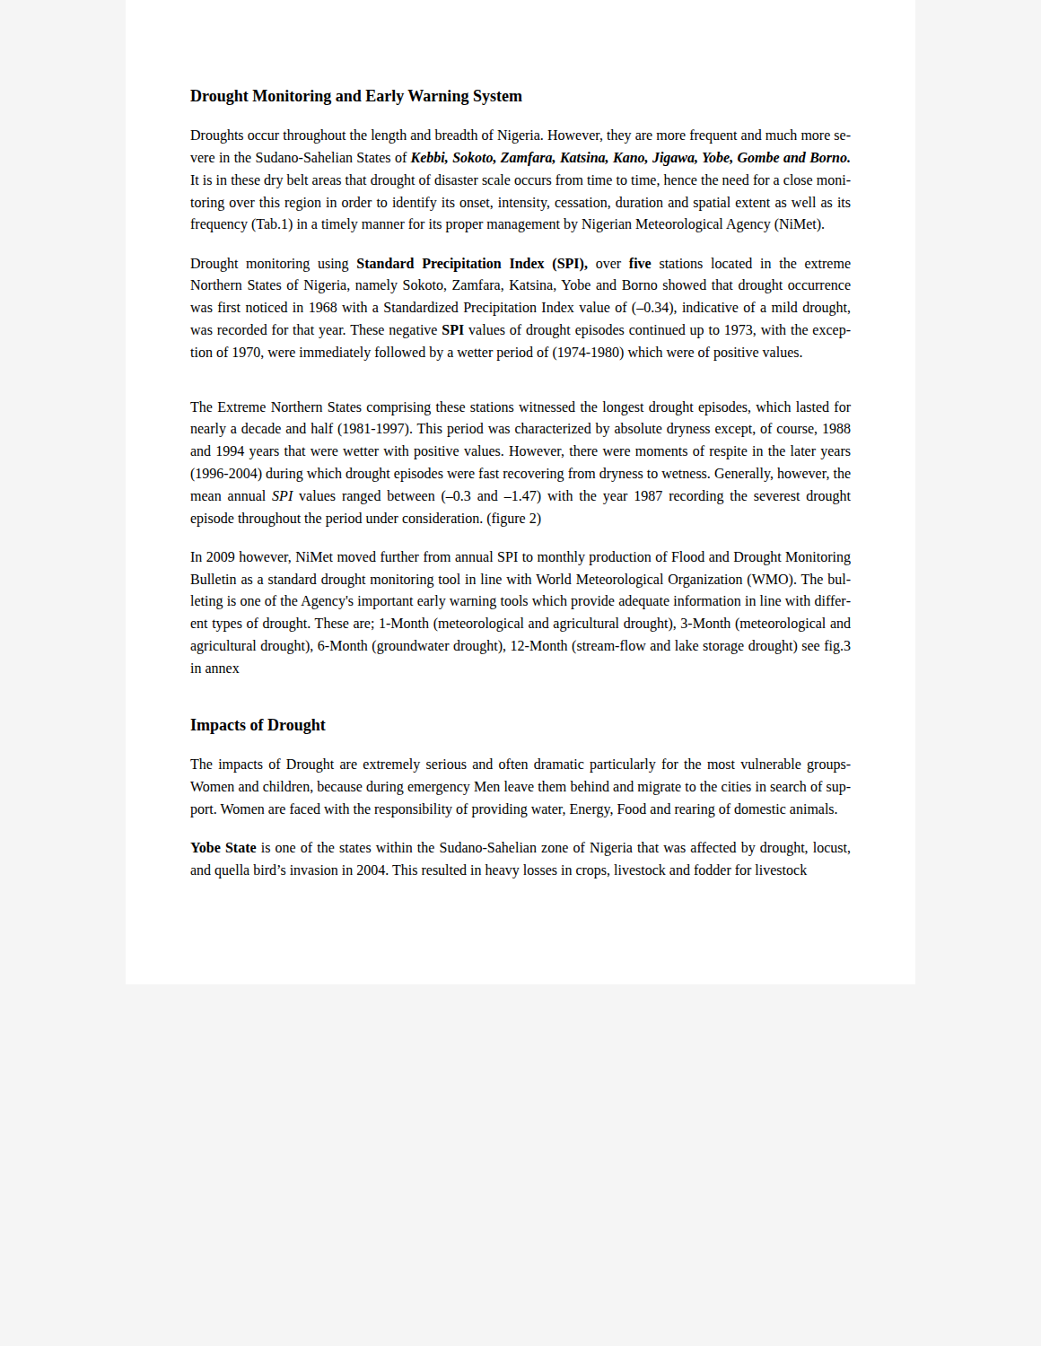Drought Monitoring and Early Warning System
Droughts occur throughout the length and breadth of Nigeria. However, they are more frequent and much more severe in the Sudano-Sahelian States of Kebbi, Sokoto, Zamfara, Katsina, Kano, Jigawa, Yobe, Gombe and Borno. It is in these dry belt areas that drought of disaster scale occurs from time to time, hence the need for a close monitoring over this region in order to identify its onset, intensity, cessation, duration and spatial extent as well as its frequency (Tab.1) in a timely manner for its proper management by Nigerian Meteorological Agency (NiMet).
Drought monitoring using Standard Precipitation Index (SPI), over five stations located in the extreme Northern States of Nigeria, namely Sokoto, Zamfara, Katsina, Yobe and Borno showed that drought occurrence was first noticed in 1968 with a Standardized Precipitation Index value of (–0.34), indicative of a mild drought, was recorded for that year. These negative SPI values of drought episodes continued up to 1973, with the exception of 1970, were immediately followed by a wetter period of (1974-1980) which were of positive values.
The Extreme Northern States comprising these stations witnessed the longest drought episodes, which lasted for nearly a decade and half (1981-1997). This period was characterized by absolute dryness except, of course, 1988 and 1994 years that were wetter with positive values. However, there were moments of respite in the later years (1996-2004) during which drought episodes were fast recovering from dryness to wetness. Generally, however, the mean annual SPI values ranged between (–0.3 and –1.47) with the year 1987 recording the severest drought episode throughout the period under consideration. (figure 2)
In 2009 however, NiMet moved further from annual SPI to monthly production of Flood and Drought Monitoring Bulletin as a standard drought monitoring tool in line with World Meteorological Organization (WMO). The bulleting is one of the Agency's important early warning tools which provide adequate information in line with different types of drought. These are; 1-Month (meteorological and agricultural drought), 3-Month (meteorological and agricultural drought), 6-Month (groundwater drought), 12-Month (stream-flow and lake storage drought) see fig.3 in annex
Impacts of Drought
The impacts of Drought are extremely serious and often dramatic particularly for the most vulnerable groups-Women and children, because during emergency Men leave them behind and migrate to the cities in search of support. Women are faced with the responsibility of providing water, Energy, Food and rearing of domestic animals.
Yobe State is one of the states within the Sudano-Sahelian zone of Nigeria that was affected by drought, locust, and quella bird’s invasion in 2004. This resulted in heavy losses in crops, livestock and fodder for livestock